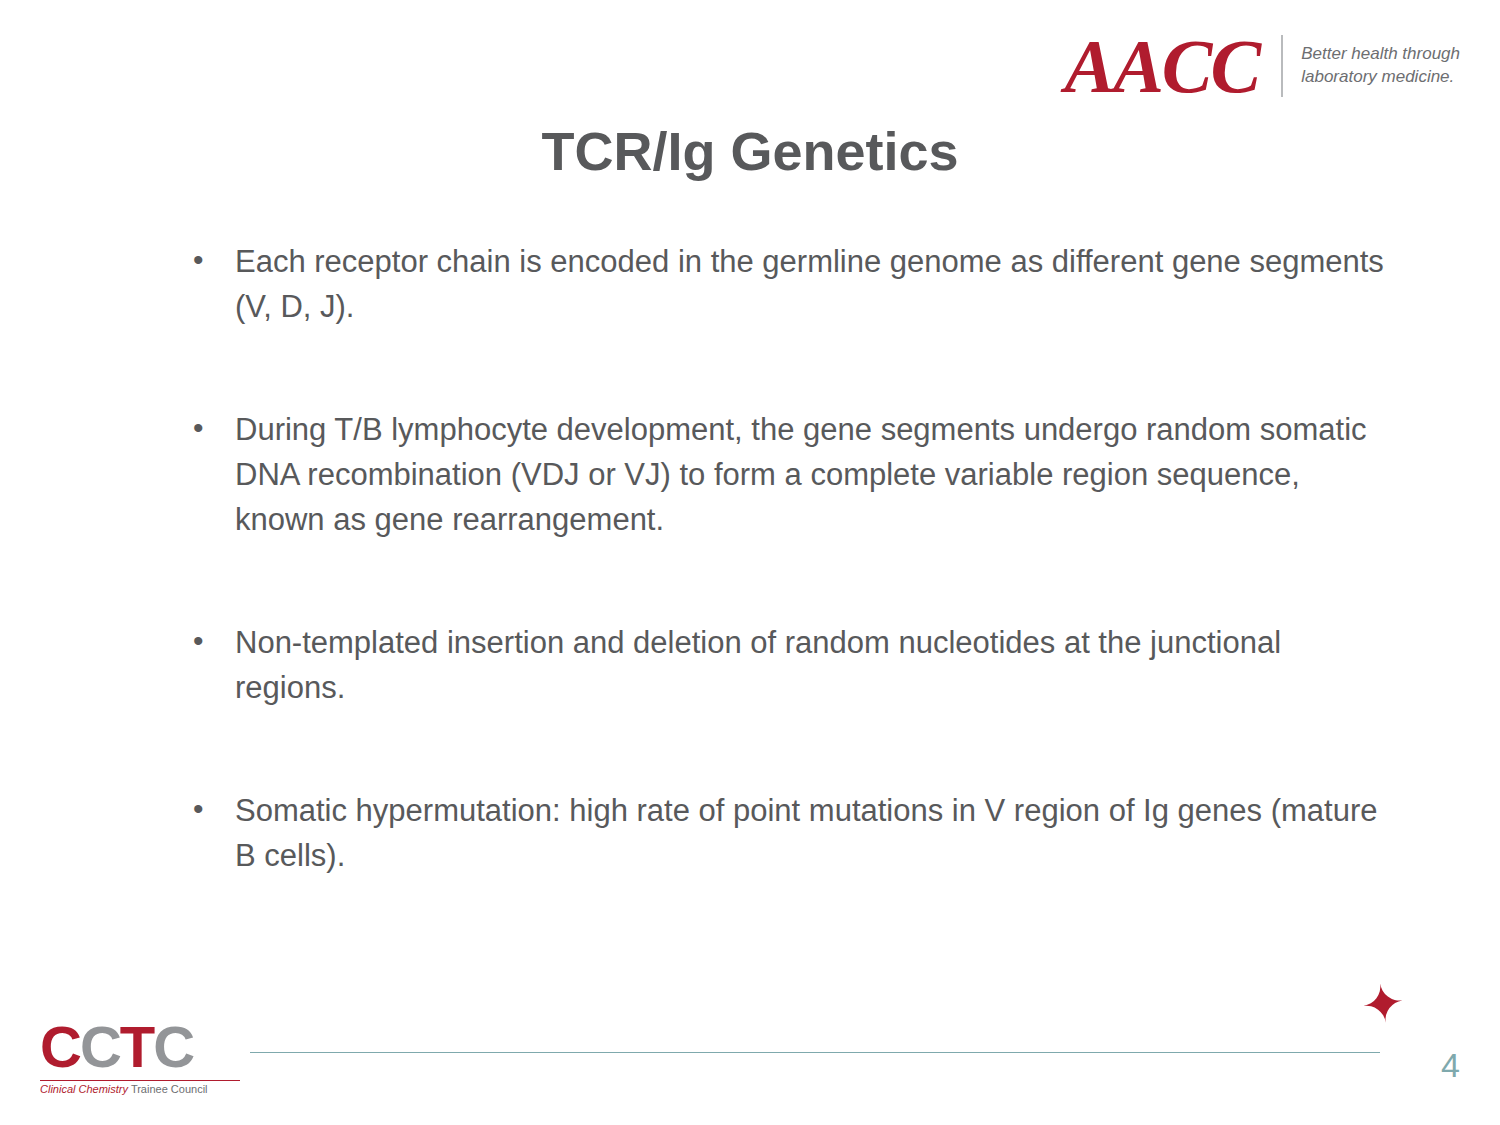AACC
Better health through
laboratory medicine.
TCR/Ig Genetics
Each receptor chain is encoded in the germline genome as different gene segments (V, D, J).
During T/B lymphocyte development, the gene segments undergo random somatic DNA recombination (VDJ or VJ) to form a complete variable region sequence, known as gene rearrangement.
Non-templated insertion and deletion of random nucleotides at the junctional regions.
Somatic hypermutation: high rate of point mutations in V region of Ig genes (mature B cells).
CCTC
Clinical Chemistry Trainee Council
✦
4